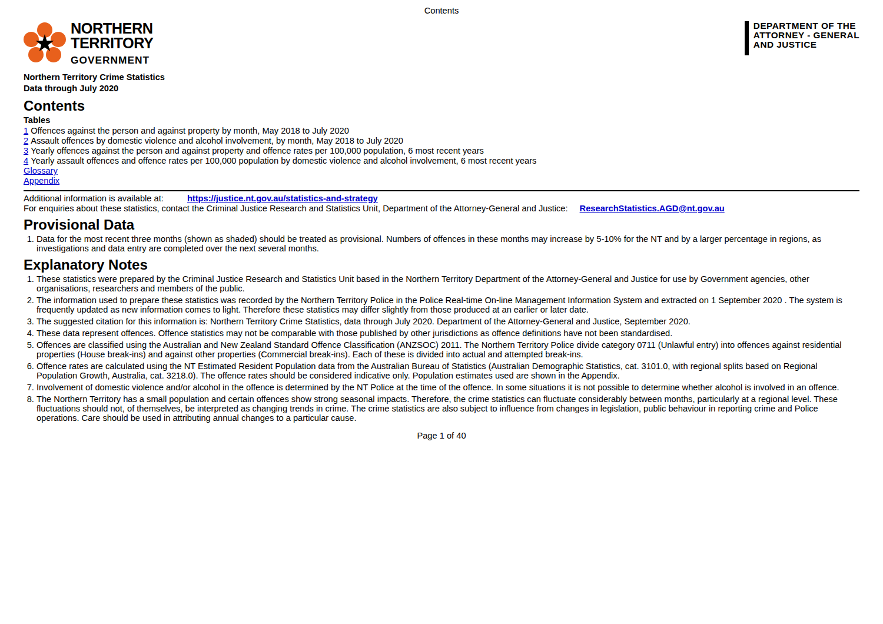Contents
NORTHERN
TERRITORY
GOVERNMENT
DEPARTMENT OF THE
ATTORNEY - GENERAL
AND JUSTICE
Northern Territory Crime Statistics
Data through July 2020
Contents
Tables
1 Offences against the person and against property by month, May 2018 to July 2020
2 Assault offences by domestic violence and alcohol involvement, by month, May 2018 to July 2020
3 Yearly offences against the person and against property and offence rates per 100,000 population, 6 most recent years
4 Yearly assault offences and offence rates per 100,000 population by domestic violence and alcohol involvement, 6 most recent years
Glossary Appendix
Additional information is available at: https://justice.nt.gov.au/statistics-and-strategy
For enquiries about these statistics, contact the Criminal Justice Research and Statistics Unit, Department of the Attorney-General and Justice: ResearchStatistics.AGD@nt.gov.au
Provisional Data
Data for the most recent three months (shown as shaded) should be treated as provisional. Numbers of offences in these months may increase by 5-10% for the NT and by a larger percentage in regions, as investigations and data entry are completed over the next several months.
Explanatory Notes
These statistics were prepared by the Criminal Justice Research and Statistics Unit based in the Northern Territory Department of the Attorney-General and Justice for use by Government agencies, other organisations, researchers and members of the public.
The information used to prepare these statistics was recorded by the Northern Territory Police in the Police Real-time On-line Management Information System and extracted on 1 September 2020 . The system is frequently updated as new information comes to light. Therefore these statistics may differ slightly from those produced at an earlier or later date.
The suggested citation for this information is: Northern Territory Crime Statistics, data through July 2020. Department of the Attorney-General and Justice, September 2020.
These data represent offences. Offence statistics may not be comparable with those published by other jurisdictions as offence definitions have not been standardised.
Offences are classified using the Australian and New Zealand Standard Offence Classification (ANZSOC) 2011. The Northern Territory Police divide category 0711 (Unlawful entry) into offences against residential properties (House break-ins) and against other properties (Commercial break-ins). Each of these is divided into actual and attempted break-ins.
Offence rates are calculated using the NT Estimated Resident Population data from the Australian Bureau of Statistics (Australian Demographic Statistics, cat. 3101.0, with regional splits based on Regional Population Growth, Australia, cat. 3218.0). The offence rates should be considered indicative only. Population estimates used are shown in the Appendix.
Involvement of domestic violence and/or alcohol in the offence is determined by the NT Police at the time of the offence. In some situations it is not possible to determine whether alcohol is involved in an offence.
The Northern Territory has a small population and certain offences show strong seasonal impacts. Therefore, the crime statistics can fluctuate considerably between months, particularly at a regional level. These fluctuations should not, of themselves, be interpreted as changing trends in crime. The crime statistics are also subject to influence from changes in legislation, public behaviour in reporting crime and Police operations. Care should be used in attributing annual changes to a particular cause.
Page 1 of 40